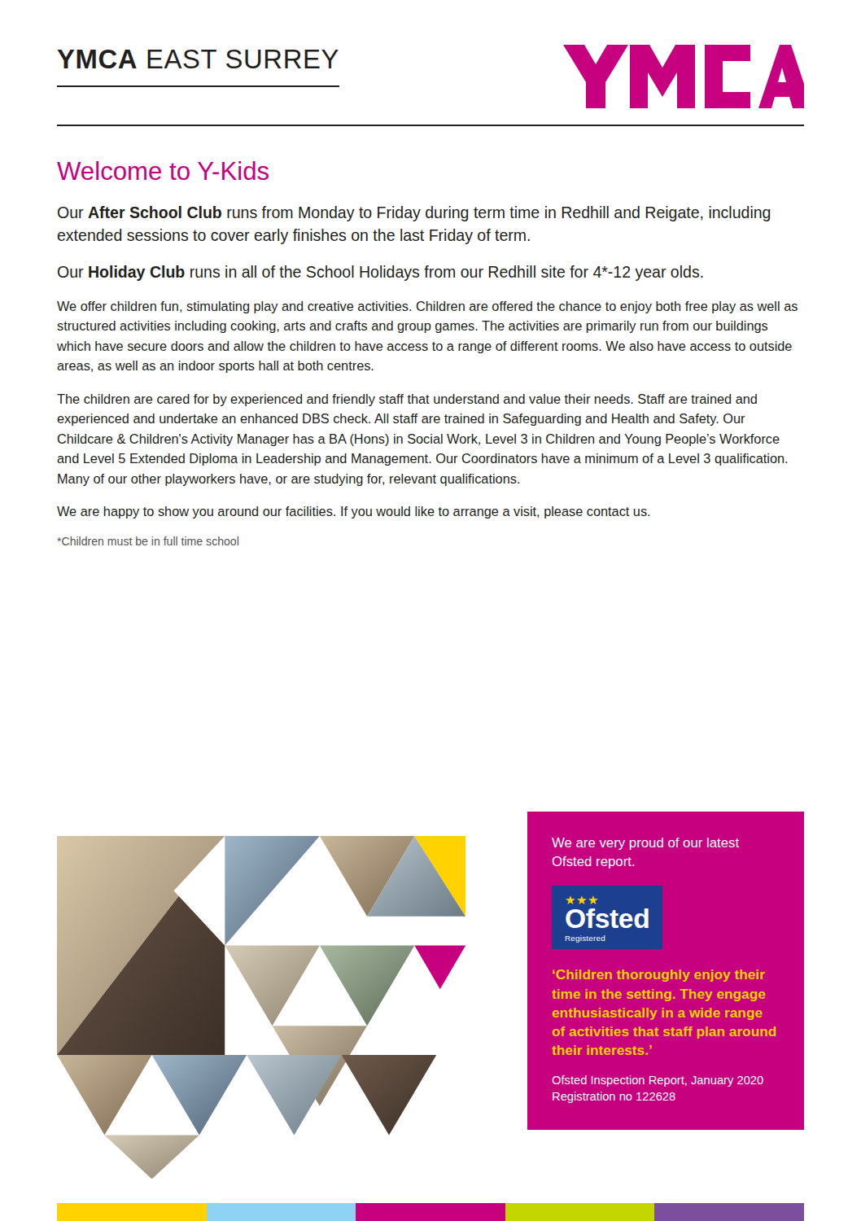YMCA EAST SURREY
Welcome to Y-Kids
Our After School Club runs from Monday to Friday during term time in Redhill and Reigate, including extended sessions to cover early finishes on the last Friday of term.
Our Holiday Club runs in all of the School Holidays from our Redhill site for 4*-12 year olds.
We offer children fun, stimulating play and creative activities. Children are offered the chance to enjoy both free play as well as structured activities including cooking, arts and crafts and group games. The activities are primarily run from our buildings which have secure doors and allow the children to have access to a range of different rooms. We also have access to outside areas, as well as an indoor sports hall at both centres.
The children are cared for by experienced and friendly staff that understand and value their needs. Staff are trained and experienced and undertake an enhanced DBS check. All staff are trained in Safeguarding and Health and Safety. Our Childcare & Children's Activity Manager has a BA (Hons) in Social Work, Level 3 in Children and Young People’s Workforce and Level 5 Extended Diploma in Leadership and Management. Our Coordinators have a minimum of a Level 3 qualification. Many of our other playworkers have, or are studying for, relevant qualifications.
We are happy to show you around our facilities. If you would like to arrange a visit, please contact us.
*Children must be in full time school
We are very proud of our latest Ofsted report.
★★★ Ofsted Registered
‘Children thoroughly enjoy their time in the setting. They engage enthusiastically in a wide range of activities that staff plan around their interests.’
Ofsted Inspection Report, January 2020
Registration no 122628